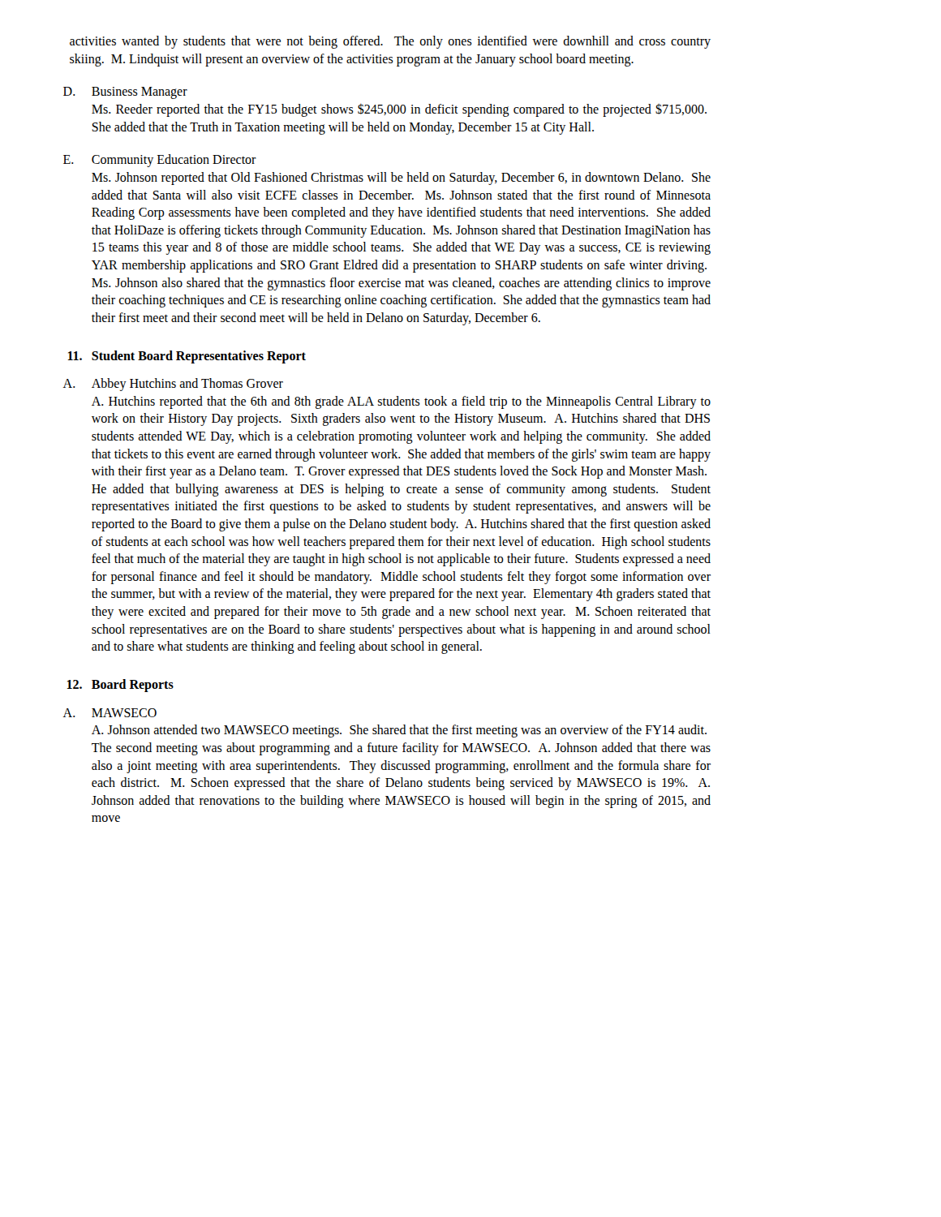activities wanted by students that were not being offered. The only ones identified were downhill and cross country skiing. M. Lindquist will present an overview of the activities program at the January school board meeting.
D.
Business Manager
Ms. Reeder reported that the FY15 budget shows $245,000 in deficit spending compared to the projected $715,000. She added that the Truth in Taxation meeting will be held on Monday, December 15 at City Hall.
E.
Community Education Director
Ms. Johnson reported that Old Fashioned Christmas will be held on Saturday, December 6, in downtown Delano. She added that Santa will also visit ECFE classes in December. Ms. Johnson stated that the first round of Minnesota Reading Corp assessments have been completed and they have identified students that need interventions. She added that HoliDaze is offering tickets through Community Education. Ms. Johnson shared that Destination ImagiNation has 15 teams this year and 8 of those are middle school teams. She added that WE Day was a success, CE is reviewing YAR membership applications and SRO Grant Eldred did a presentation to SHARP students on safe winter driving. Ms. Johnson also shared that the gymnastics floor exercise mat was cleaned, coaches are attending clinics to improve their coaching techniques and CE is researching online coaching certification. She added that the gymnastics team had their first meet and their second meet will be held in Delano on Saturday, December 6.
11.
Student Board Representatives Report
A.
Abbey Hutchins and Thomas Grover
A. Hutchins reported that the 6th and 8th grade ALA students took a field trip to the Minneapolis Central Library to work on their History Day projects. Sixth graders also went to the History Museum. A. Hutchins shared that DHS students attended WE Day, which is a celebration promoting volunteer work and helping the community. She added that tickets to this event are earned through volunteer work. She added that members of the girls' swim team are happy with their first year as a Delano team. T. Grover expressed that DES students loved the Sock Hop and Monster Mash. He added that bullying awareness at DES is helping to create a sense of community among students. Student representatives initiated the first questions to be asked to students by student representatives, and answers will be reported to the Board to give them a pulse on the Delano student body. A. Hutchins shared that the first question asked of students at each school was how well teachers prepared them for their next level of education. High school students feel that much of the material they are taught in high school is not applicable to their future. Students expressed a need for personal finance and feel it should be mandatory. Middle school students felt they forgot some information over the summer, but with a review of the material, they were prepared for the next year. Elementary 4th graders stated that they were excited and prepared for their move to 5th grade and a new school next year. M. Schoen reiterated that school representatives are on the Board to share students' perspectives about what is happening in and around school and to share what students are thinking and feeling about school in general.
12.
Board Reports
A.
MAWSECO
A. Johnson attended two MAWSECO meetings. She shared that the first meeting was an overview of the FY14 audit. The second meeting was about programming and a future facility for MAWSECO. A. Johnson added that there was also a joint meeting with area superintendents. They discussed programming, enrollment and the formula share for each district. M. Schoen expressed that the share of Delano students being serviced by MAWSECO is 19%. A. Johnson added that renovations to the building where MAWSECO is housed will begin in the spring of 2015, and move